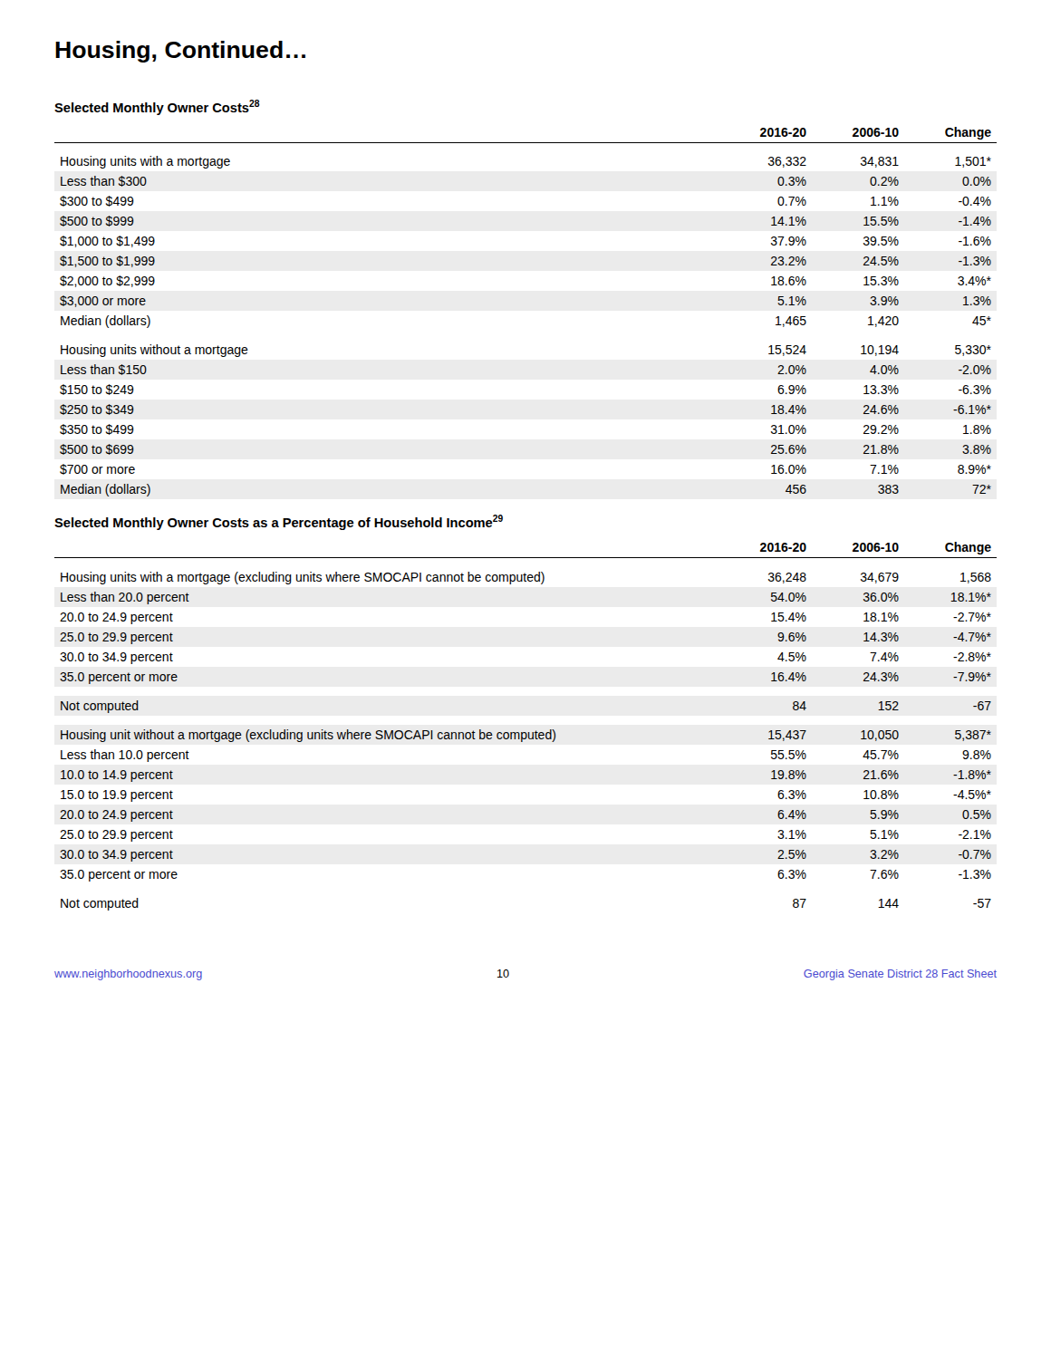Housing, Continued…
Selected Monthly Owner Costs 28
| | 2016-20 | 2006-10 | Change |
| --- | --- | --- | --- |
| Housing units with a mortgage | 36,332 | 34,831 | 1,501* |
| Less than $300 | 0.3% | 0.2% | 0.0% |
| $300 to $499 | 0.7% | 1.1% | -0.4% |
| $500 to $999 | 14.1% | 15.5% | -1.4% |
| $1,000 to $1,499 | 37.9% | 39.5% | -1.6% |
| $1,500 to $1,999 | 23.2% | 24.5% | -1.3% |
| $2,000 to $2,999 | 18.6% | 15.3% | 3.4%* |
| $3,000 or more | 5.1% | 3.9% | 1.3% |
| Median (dollars) | 1,465 | 1,420 | 45* |
| Housing units without a mortgage | 15,524 | 10,194 | 5,330* |
| Less than $150 | 2.0% | 4.0% | -2.0% |
| $150 to $249 | 6.9% | 13.3% | -6.3% |
| $250 to $349 | 18.4% | 24.6% | -6.1%* |
| $350 to $499 | 31.0% | 29.2% | 1.8% |
| $500 to $699 | 25.6% | 21.8% | 3.8% |
| $700 or more | 16.0% | 7.1% | 8.9%* |
| Median (dollars) | 456 | 383 | 72* |
Selected Monthly Owner Costs as a Percentage of Household Income 29
| | 2016-20 | 2006-10 | Change |
| --- | --- | --- | --- |
| Housing units with a mortgage (excluding units where SMOCAPI cannot be computed) | 36,248 | 34,679 | 1,568 |
| Less than 20.0 percent | 54.0% | 36.0% | 18.1%* |
| 20.0 to 24.9 percent | 15.4% | 18.1% | -2.7%* |
| 25.0 to 29.9 percent | 9.6% | 14.3% | -4.7%* |
| 30.0 to 34.9 percent | 4.5% | 7.4% | -2.8%* |
| 35.0 percent or more | 16.4% | 24.3% | -7.9%* |
| Not computed | 84 | 152 | -67 |
| Housing unit without a mortgage (excluding units where SMOCAPI cannot be computed) | 15,437 | 10,050 | 5,387* |
| Less than 10.0 percent | 55.5% | 45.7% | 9.8% |
| 10.0 to 14.9 percent | 19.8% | 21.6% | -1.8%* |
| 15.0 to 19.9 percent | 6.3% | 10.8% | -4.5%* |
| 20.0 to 24.9 percent | 6.4% | 5.9% | 0.5% |
| 25.0 to 29.9 percent | 3.1% | 5.1% | -2.1% |
| 30.0 to 34.9 percent | 2.5% | 3.2% | -0.7% |
| 35.0 percent or more | 6.3% | 7.6% | -1.3% |
| Not computed | 87 | 144 | -57 |
www.neighborhoodnexus.org 10 Georgia Senate District 28 Fact Sheet